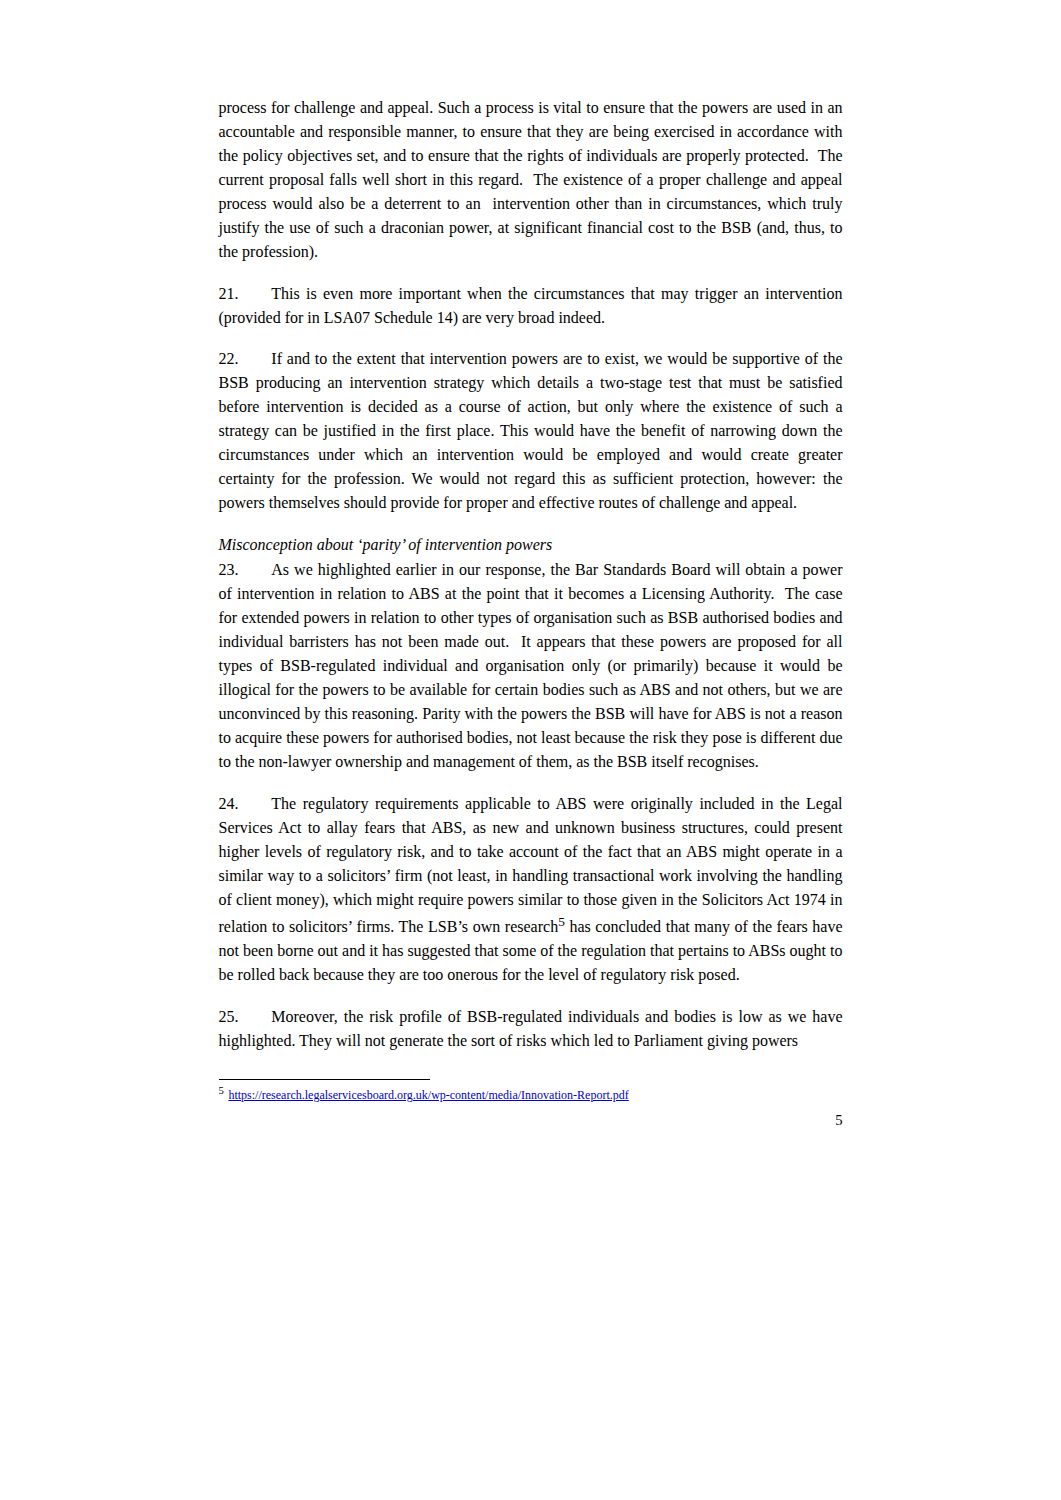process for challenge and appeal. Such a process is vital to ensure that the powers are used in an accountable and responsible manner, to ensure that they are being exercised in accordance with the policy objectives set, and to ensure that the rights of individuals are properly protected. The current proposal falls well short in this regard. The existence of a proper challenge and appeal process would also be a deterrent to an intervention other than in circumstances, which truly justify the use of such a draconian power, at significant financial cost to the BSB (and, thus, to the profession).
21. This is even more important when the circumstances that may trigger an intervention (provided for in LSA07 Schedule 14) are very broad indeed.
22. If and to the extent that intervention powers are to exist, we would be supportive of the BSB producing an intervention strategy which details a two-stage test that must be satisfied before intervention is decided as a course of action, but only where the existence of such a strategy can be justified in the first place. This would have the benefit of narrowing down the circumstances under which an intervention would be employed and would create greater certainty for the profession. We would not regard this as sufficient protection, however: the powers themselves should provide for proper and effective routes of challenge and appeal.
Misconception about ‘parity’ of intervention powers
23. As we highlighted earlier in our response, the Bar Standards Board will obtain a power of intervention in relation to ABS at the point that it becomes a Licensing Authority. The case for extended powers in relation to other types of organisation such as BSB authorised bodies and individual barristers has not been made out. It appears that these powers are proposed for all types of BSB-regulated individual and organisation only (or primarily) because it would be illogical for the powers to be available for certain bodies such as ABS and not others, but we are unconvinced by this reasoning. Parity with the powers the BSB will have for ABS is not a reason to acquire these powers for authorised bodies, not least because the risk they pose is different due to the non-lawyer ownership and management of them, as the BSB itself recognises.
24. The regulatory requirements applicable to ABS were originally included in the Legal Services Act to allay fears that ABS, as new and unknown business structures, could present higher levels of regulatory risk, and to take account of the fact that an ABS might operate in a similar way to a solicitors’ firm (not least, in handling transactional work involving the handling of client money), which might require powers similar to those given in the Solicitors Act 1974 in relation to solicitors’ firms. The LSB’s own research5 has concluded that many of the fears have not been borne out and it has suggested that some of the regulation that pertains to ABSs ought to be rolled back because they are too onerous for the level of regulatory risk posed.
25. Moreover, the risk profile of BSB-regulated individuals and bodies is low as we have highlighted. They will not generate the sort of risks which led to Parliament giving powers
5 https://research.legalservicesboard.org.uk/wp-content/media/Innovation-Report.pdf
5